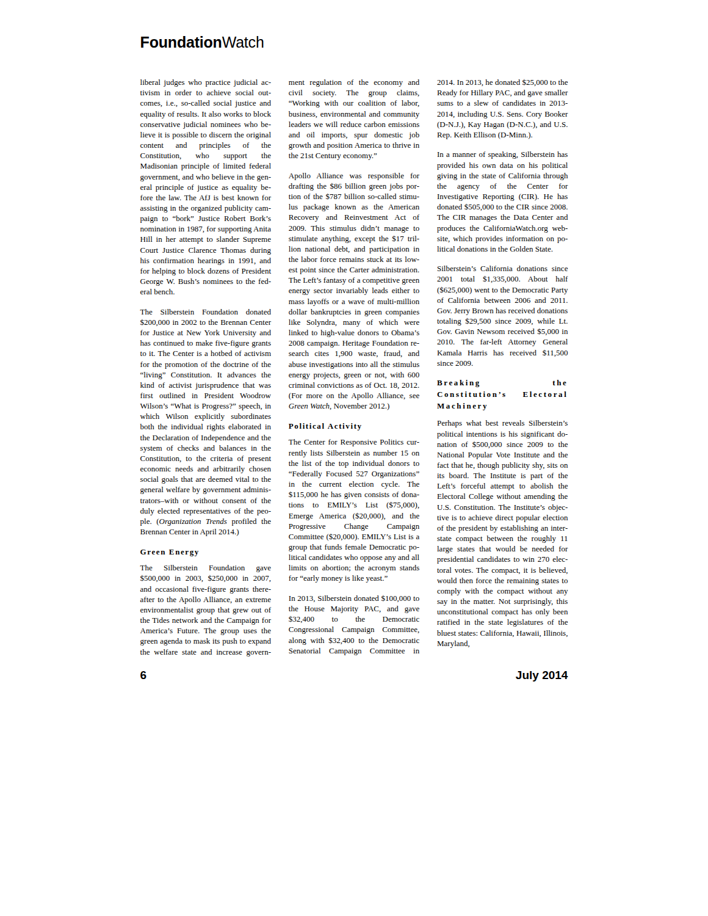Foundation Watch
liberal judges who practice judicial activism in order to achieve social outcomes, i.e., so-called social justice and equality of results. It also works to block conservative judicial nominees who believe it is possible to discern the original content and principles of the Constitution, who support the Madisonian principle of limited federal government, and who believe in the general principle of justice as equality before the law. The AfJ is best known for assisting in the organized publicity campaign to “bork” Justice Robert Bork’s nomination in 1987, for supporting Anita Hill in her attempt to slander Supreme Court Justice Clarence Thomas during his confirmation hearings in 1991, and for helping to block dozens of President George W. Bush’s nominees to the federal bench.
The Silberstein Foundation donated $200,000 in 2002 to the Brennan Center for Justice at New York University and has continued to make five-figure grants to it. The Center is a hotbed of activism for the promotion of the doctrine of the “living” Constitution. It advances the kind of activist jurisprudence that was first outlined in President Woodrow Wilson’s “What is Progress?” speech, in which Wilson explicitly subordinates both the individual rights elaborated in the Declaration of Independence and the system of checks and balances in the Constitution, to the criteria of present economic needs and arbitrarily chosen social goals that are deemed vital to the general welfare by government administrators–with or without consent of the duly elected representatives of the people. (Organization Trends profiled the Brennan Center in April 2014.)
Green Energy
The Silberstein Foundation gave $500,000 in 2003, $250,000 in 2007, and occasional five-figure grants thereafter to the Apollo Alliance, an extreme environmentalist group that grew out of the Tides network and the Campaign for America’s Future. The group uses the green agenda to mask its push to expand the welfare state and increase government regulation of the economy and civil society. The group claims, “Working with our coalition of labor, business, environmental and community leaders we will reduce carbon emissions and oil imports, spur domestic job growth and position America to thrive in the 21st Century economy.”
Apollo Alliance was responsible for drafting the $86 billion green jobs portion of the $787 billion so-called stimulus package known as the American Recovery and Reinvestment Act of 2009. This stimulus didn’t manage to stimulate anything, except the $17 trillion national debt, and participation in the labor force remains stuck at its lowest point since the Carter administration. The Left’s fantasy of a competitive green energy sector invariably leads either to mass layoffs or a wave of multi-million dollar bankruptcies in green companies like Solyndra, many of which were linked to high-value donors to Obama’s 2008 campaign. Heritage Foundation research cites 1,900 waste, fraud, and abuse investigations into all the stimulus energy projects, green or not, with 600 criminal convictions as of Oct. 18, 2012. (For more on the Apollo Alliance, see Green Watch, November 2012.)
Political Activity
The Center for Responsive Politics currently lists Silberstein as number 15 on the list of the top individual donors to “Federally Focused 527 Organizations” in the current election cycle. The $115,000 he has given consists of donations to EMILY’s List ($75,000), Emerge America ($20,000), and the Progressive Change Campaign Committee ($20,000). EMILY’s List is a group that funds female Democratic political candidates who oppose any and all limits on abortion; the acronym stands for “early money is like yeast.”
In 2013, Silberstein donated $100,000 to the House Majority PAC, and gave $32,400 to the Democratic Congressional Campaign Committee, along with $32,400 to the Democratic Senatorial Campaign Committee in 2014. In 2013, he donated $25,000 to the Ready for Hillary PAC, and gave smaller sums to a slew of candidates in 2013-2014, including U.S. Sens. Cory Booker (D-N.J.), Kay Hagan (D-N.C.), and U.S. Rep. Keith Ellison (D-Minn.).
In a manner of speaking, Silberstein has provided his own data on his political giving in the state of California through the agency of the Center for Investigative Reporting (CIR). He has donated $505,000 to the CIR since 2008. The CIR manages the Data Center and produces the CaliforniaWatch.org website, which provides information on political donations in the Golden State.
Silberstein’s California donations since 2001 total $1,335,000. About half ($625,000) went to the Democratic Party of California between 2006 and 2011. Gov. Jerry Brown has received donations totaling $29,500 since 2009, while Lt. Gov. Gavin Newsom received $5,000 in 2010. The far-left Attorney General Kamala Harris has received $11,500 since 2009.
Breaking the Constitution’s Electoral Machinery
Perhaps what best reveals Silberstein’s political intentions is his significant donation of $500,000 since 2009 to the National Popular Vote Institute and the fact that he, though publicity shy, sits on its board. The Institute is part of the Left’s forceful attempt to abolish the Electoral College without amending the U.S. Constitution. The Institute’s objective is to achieve direct popular election of the president by establishing an interstate compact between the roughly 11 large states that would be needed for presidential candidates to win 270 electoral votes. The compact, it is believed, would then force the remaining states to comply with the compact without any say in the matter. Not surprisingly, this unconstitutional compact has only been ratified in the state legislatures of the bluest states: California, Hawaii, Illinois, Maryland,
6
July 2014